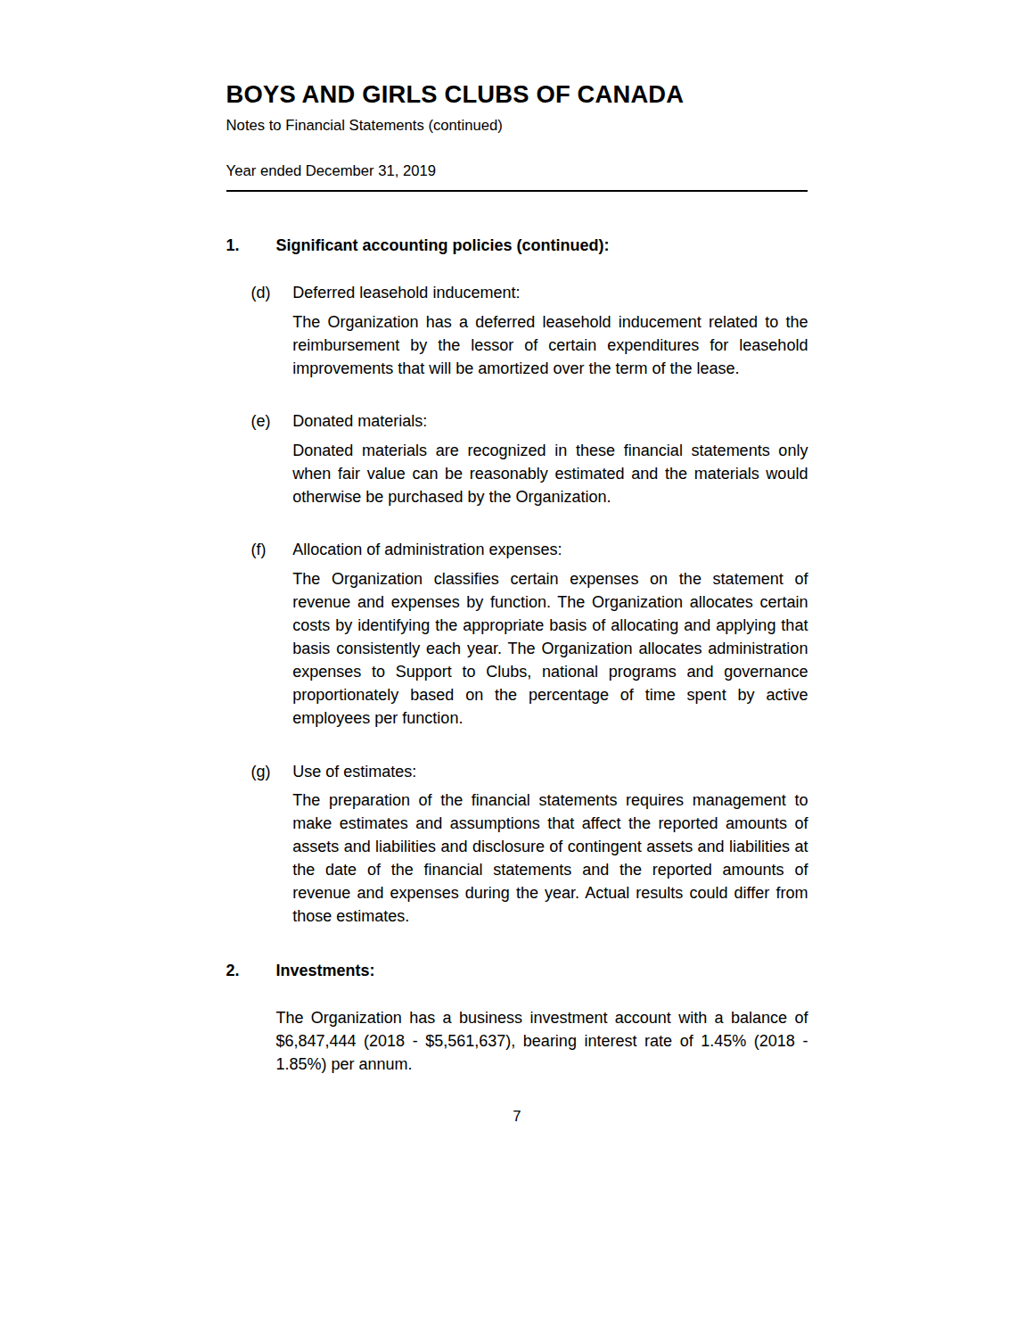BOYS AND GIRLS CLUBS OF CANADA
Notes to Financial Statements (continued)
Year ended December 31, 2019
1. Significant accounting policies (continued):
(d) Deferred leasehold inducement:
The Organization has a deferred leasehold inducement related to the reimbursement by the lessor of certain expenditures for leasehold improvements that will be amortized over the term of the lease.
(e) Donated materials:
Donated materials are recognized in these financial statements only when fair value can be reasonably estimated and the materials would otherwise be purchased by the Organization.
(f) Allocation of administration expenses:
The Organization classifies certain expenses on the statement of revenue and expenses by function. The Organization allocates certain costs by identifying the appropriate basis of allocating and applying that basis consistently each year. The Organization allocates administration expenses to Support to Clubs, national programs and governance proportionately based on the percentage of time spent by active employees per function.
(g) Use of estimates:
The preparation of the financial statements requires management to make estimates and assumptions that affect the reported amounts of assets and liabilities and disclosure of contingent assets and liabilities at the date of the financial statements and the reported amounts of revenue and expenses during the year. Actual results could differ from those estimates.
2. Investments:
The Organization has a business investment account with a balance of $6,847,444 (2018 - $5,561,637), bearing interest rate of 1.45% (2018 - 1.85%) per annum.
7